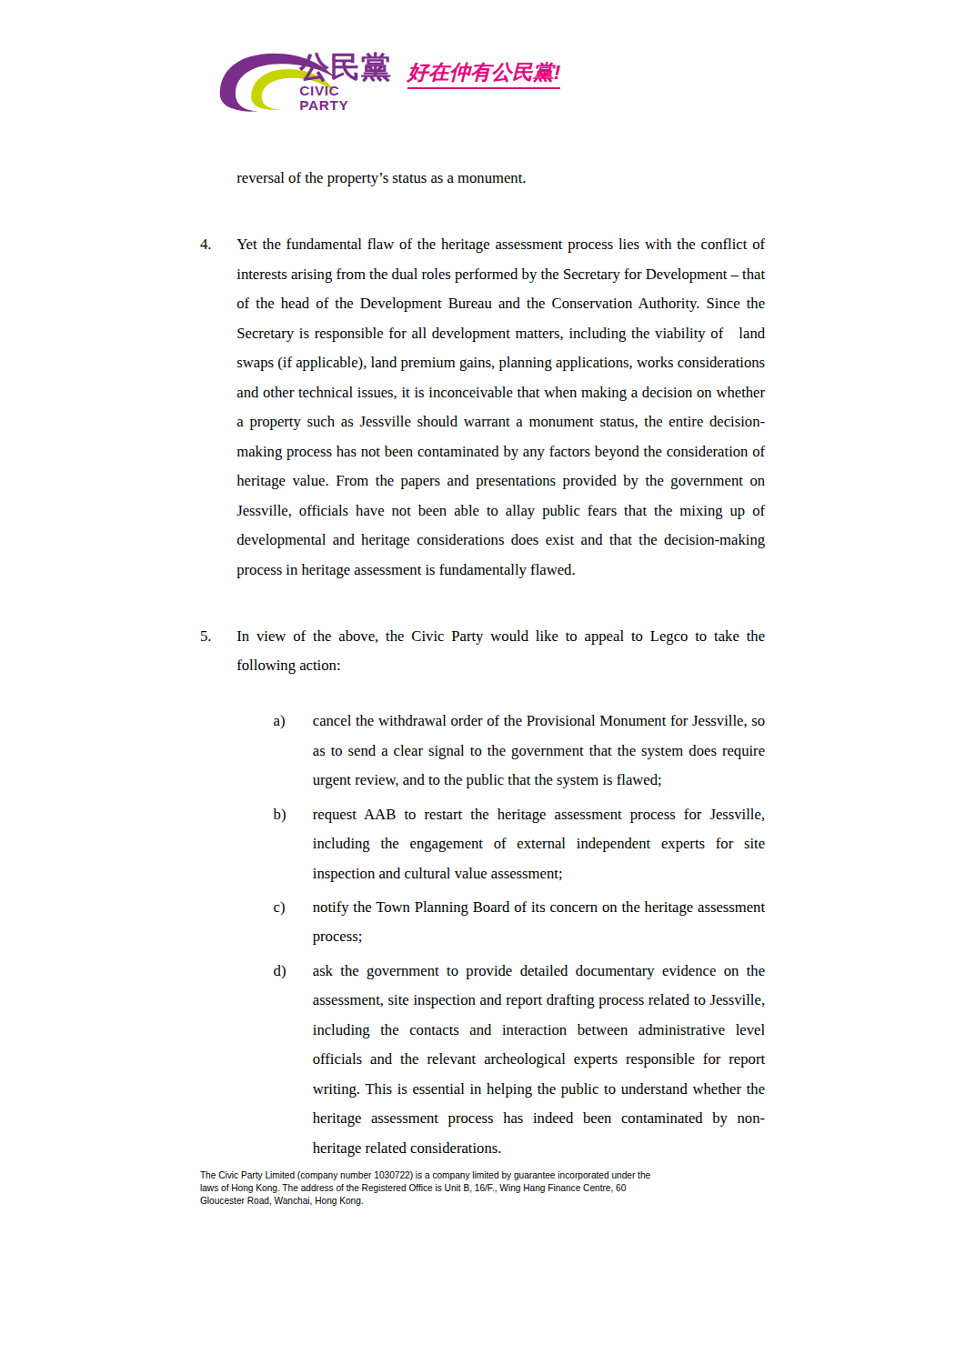公民黨 CIVIC
PARTY
好在仲有公民黨!
reversal of the property’s status as a monument.
4. Yet the fundamental flaw of the heritage assessment process lies with the conflict of interests arising from the dual roles performed by the Secretary for Development – that of the head of the Development Bureau and the Conservation Authority. Since the Secretary is responsible for all development matters, including the viability of land swaps (if applicable), land premium gains, planning applications, works considerations and other technical issues, it is inconceivable that when making a decision on whether a property such as Jessville should warrant a monument status, the entire decision-making process has not been contaminated by any factors beyond the consideration of heritage value. From the papers and presentations provided by the government on Jessville, officials have not been able to allay public fears that the mixing up of developmental and heritage considerations does exist and that the decision-making process in heritage assessment is fundamentally flawed.
5. In view of the above, the Civic Party would like to appeal to Legco to take the following action:
a) cancel the withdrawal order of the Provisional Monument for Jessville, so as to send a clear signal to the government that the system does require urgent review, and to the public that the system is flawed;
b) request AAB to restart the heritage assessment process for Jessville, including the engagement of external independent experts for site inspection and cultural value assessment;
c) notify the Town Planning Board of its concern on the heritage assessment process;
d) ask the government to provide detailed documentary evidence on the assessment, site inspection and report drafting process related to Jessville, including the contacts and interaction between administrative level officials and the relevant archeological experts responsible for report writing. This is essential in helping the public to understand whether the heritage assessment process has indeed been contaminated by non-heritage related considerations.
The Civic Party Limited (company number 1030722) is a company limited by guarantee incorporated under the
laws of Hong Kong. The address of the Registered Office is Unit B, 16/F., Wing Hang Finance Centre, 60
Gloucester Road, Wanchai, Hong Kong.